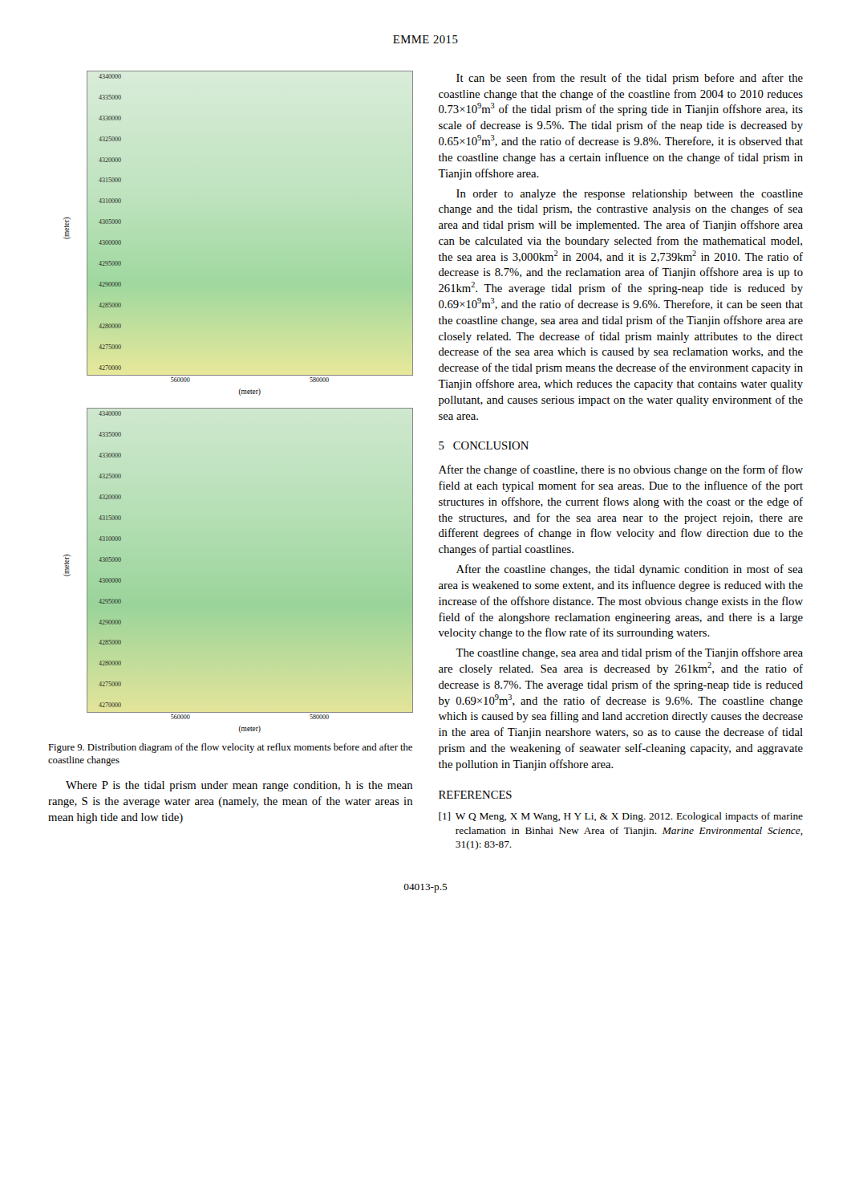EMME 2015
4340000 4335000 4330000 4325000 4320000 4315000 4310000 4305000 4300000 4295000 4290000 4285000 4280000 4275000 4270000
(meter)
560000580000
(meter)
4340000 4335000 4330000 4325000 4320000 4315000 4310000 4305000 4300000 4295000 4290000 4285000 4280000 4275000 4270000
(meter)
560000580000
(meter)
Figure 9. Distribution diagram of the flow velocity at reflux moments before and after the coastline changes
Where P is the tidal prism under mean range condition, h is the mean range, S is the average water area (namely, the mean of the water areas in mean high tide and low tide)
It can be seen from the result of the tidal prism before and after the coastline change that the change of the coastline from 2004 to 2010 reduces 0.73×109m3 of the tidal prism of the spring tide in Tianjin offshore area, its scale of decrease is 9.5%. The tidal prism of the neap tide is decreased by 0.65×109m3, and the ratio of decrease is 9.8%. Therefore, it is observed that the coastline change has a certain influence on the change of tidal prism in Tianjin offshore area.
In order to analyze the response relationship between the coastline change and the tidal prism, the contrastive analysis on the changes of sea area and tidal prism will be implemented. The area of Tianjin offshore area can be calculated via the boundary selected from the mathematical model, the sea area is 3,000km2 in 2004, and it is 2,739km2 in 2010. The ratio of decrease is 8.7%, and the reclamation area of Tianjin offshore area is up to 261km2. The average tidal prism of the spring-neap tide is reduced by 0.69×109m3, and the ratio of decrease is 9.6%. Therefore, it can be seen that the coastline change, sea area and tidal prism of the Tianjin offshore area are closely related. The decrease of tidal prism mainly attributes to the direct decrease of the sea area which is caused by sea reclamation works, and the decrease of the tidal prism means the decrease of the environment capacity in Tianjin offshore area, which reduces the capacity that contains water quality pollutant, and causes serious impact on the water quality environment of the sea area.
5 Conclusion
After the change of coastline, there is no obvious change on the form of flow field at each typical moment for sea areas. Due to the influence of the port structures in offshore, the current flows along with the coast or the edge of the structures, and for the sea area near to the project rejoin, there are different degrees of change in flow velocity and flow direction due to the changes of partial coastlines.
After the coastline changes, the tidal dynamic condition in most of sea area is weakened to some extent, and its influence degree is reduced with the increase of the offshore distance. The most obvious change exists in the flow field of the alongshore reclamation engineering areas, and there is a large velocity change to the flow rate of its surrounding waters.
The coastline change, sea area and tidal prism of the Tianjin offshore area are closely related. Sea area is decreased by 261km2, and the ratio of decrease is 8.7%. The average tidal prism of the spring-neap tide is reduced by 0.69×109m3, and the ratio of decrease is 9.6%. The coastline change which is caused by sea filling and land accretion directly causes the decrease in the area of Tianjin nearshore waters, so as to cause the decrease of tidal prism and the weakening of seawater self-cleaning capacity, and aggravate the pollution in Tianjin offshore area.
References
[1] W Q Meng, X M Wang, H Y Li, & X Ding. 2012. Ecological impacts of marine reclamation in Binhai New Area of Tianjin. Marine Environmental Science, 31(1): 83-87.
04013-p.5